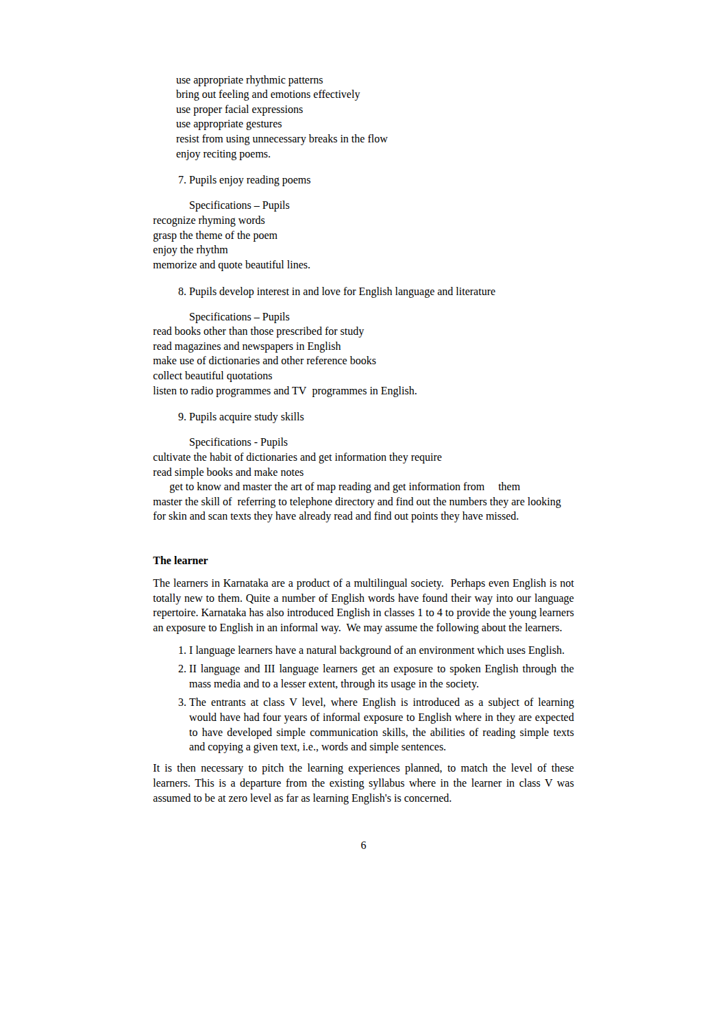use appropriate rhythmic patterns
bring out feeling and emotions effectively
use proper facial expressions
use appropriate gestures
resist from using unnecessary breaks in the flow
enjoy reciting poems.
Pupils enjoy reading poems
Specifications – Pupils
recognize rhyming words
grasp the theme of the poem
enjoy the rhythm
memorize and quote beautiful lines.
Pupils develop interest in and love for English language and literature
Specifications – Pupils
read books other than those prescribed for study
read magazines and newspapers in English
make use of dictionaries and other reference books
collect beautiful quotations
listen to radio programmes and TV programmes in English.
Pupils acquire study skills
Specifications - Pupils
cultivate the habit of dictionaries and get information they require
read simple books and make notes
get to know and master the art of map reading and get information from them
master the skill of referring to telephone directory and find out the numbers they are looking for skin and scan texts they have already read and find out points they have missed.
The learner
The learners in Karnataka are a product of a multilingual society. Perhaps even English is not totally new to them. Quite a number of English words have found their way into our language repertoire. Karnataka has also introduced English in classes 1 to 4 to provide the young learners an exposure to English in an informal way. We may assume the following about the learners.
I language learners have a natural background of an environment which uses English.
II language and III language learners get an exposure to spoken English through the mass media and to a lesser extent, through its usage in the society.
The entrants at class V level, where English is introduced as a subject of learning would have had four years of informal exposure to English where in they are expected to have developed simple communication skills, the abilities of reading simple texts and copying a given text, i.e., words and simple sentences.
It is then necessary to pitch the learning experiences planned, to match the level of these learners. This is a departure from the existing syllabus where in the learner in class V was assumed to be at zero level as far as learning English's is concerned.
6